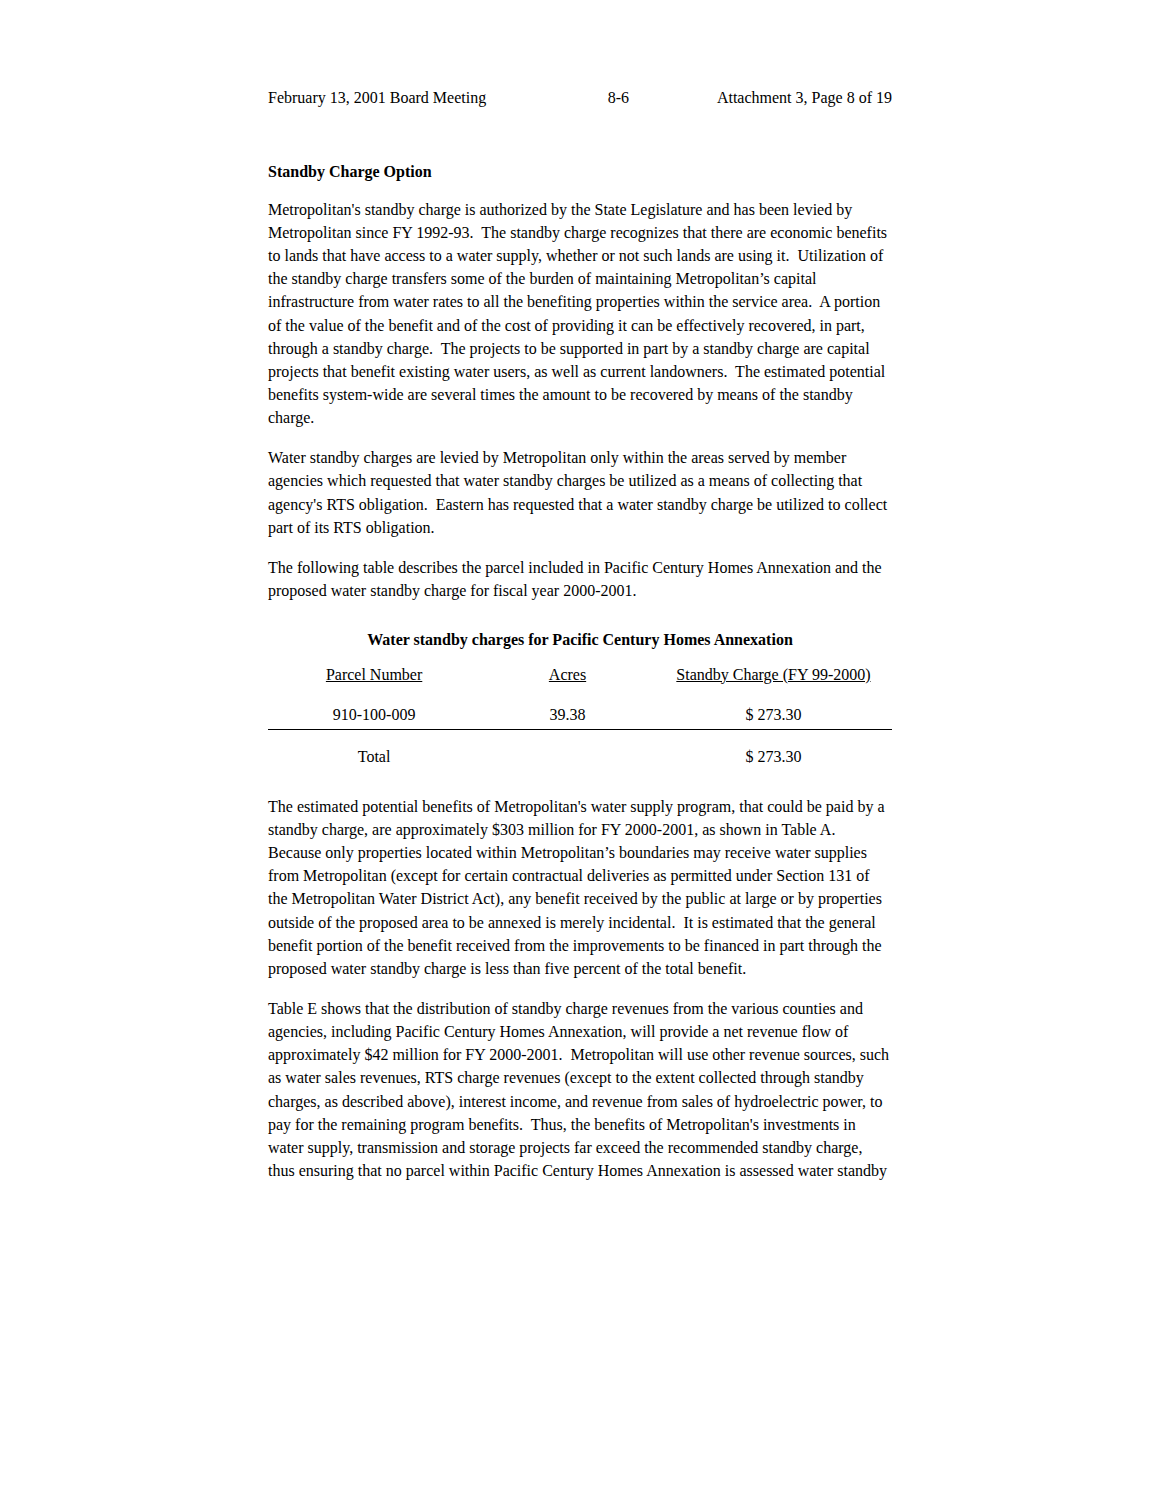February 13, 2001 Board Meeting
8-6
Attachment 3, Page 8 of 19
Standby Charge Option
Metropolitan's standby charge is authorized by the State Legislature and has been levied by Metropolitan since FY 1992-93. The standby charge recognizes that there are economic benefits to lands that have access to a water supply, whether or not such lands are using it. Utilization of the standby charge transfers some of the burden of maintaining Metropolitan’s capital infrastructure from water rates to all the benefiting properties within the service area. A portion of the value of the benefit and of the cost of providing it can be effectively recovered, in part, through a standby charge. The projects to be supported in part by a standby charge are capital projects that benefit existing water users, as well as current landowners. The estimated potential benefits system-wide are several times the amount to be recovered by means of the standby charge.
Water standby charges are levied by Metropolitan only within the areas served by member agencies which requested that water standby charges be utilized as a means of collecting that agency's RTS obligation. Eastern has requested that a water standby charge be utilized to collect part of its RTS obligation.
The following table describes the parcel included in Pacific Century Homes Annexation and the proposed water standby charge for fiscal year 2000-2001.
Water standby charges for Pacific Century Homes Annexation
| Parcel Number | Acres | Standby Charge (FY 99-2000) |
| --- | --- | --- |
| 910-100-009 | 39.38 | $ 273.30 |
| Total | | $ 273.30 |
The estimated potential benefits of Metropolitan's water supply program, that could be paid by a standby charge, are approximately $303 million for FY 2000-2001, as shown in Table A. Because only properties located within Metropolitan’s boundaries may receive water supplies from Metropolitan (except for certain contractual deliveries as permitted under Section 131 of the Metropolitan Water District Act), any benefit received by the public at large or by properties outside of the proposed area to be annexed is merely incidental. It is estimated that the general benefit portion of the benefit received from the improvements to be financed in part through the proposed water standby charge is less than five percent of the total benefit.
Table E shows that the distribution of standby charge revenues from the various counties and agencies, including Pacific Century Homes Annexation, will provide a net revenue flow of approximately $42 million for FY 2000-2001. Metropolitan will use other revenue sources, such as water sales revenues, RTS charge revenues (except to the extent collected through standby charges, as described above), interest income, and revenue from sales of hydroelectric power, to pay for the remaining program benefits. Thus, the benefits of Metropolitan's investments in water supply, transmission and storage projects far exceed the recommended standby charge, thus ensuring that no parcel within Pacific Century Homes Annexation is assessed water standby